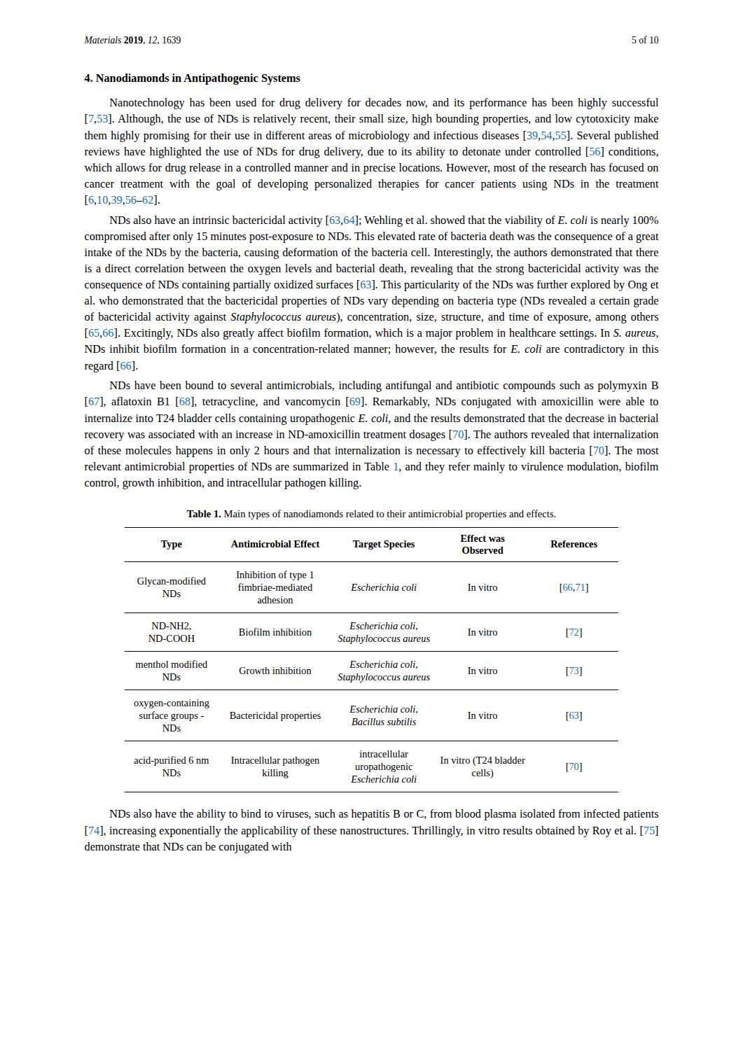Materials 2019, 12, 1639
5 of 10
4. Nanodiamonds in Antipathogenic Systems
Nanotechnology has been used for drug delivery for decades now, and its performance has been highly successful [7,53]. Although, the use of NDs is relatively recent, their small size, high bounding properties, and low cytotoxicity make them highly promising for their use in different areas of microbiology and infectious diseases [39,54,55]. Several published reviews have highlighted the use of NDs for drug delivery, due to its ability to detonate under controlled [56] conditions, which allows for drug release in a controlled manner and in precise locations. However, most of the research has focused on cancer treatment with the goal of developing personalized therapies for cancer patients using NDs in the treatment [6,10,39,56–62].
NDs also have an intrinsic bactericidal activity [63,64]; Wehling et al. showed that the viability of E. coli is nearly 100% compromised after only 15 minutes post-exposure to NDs. This elevated rate of bacteria death was the consequence of a great intake of the NDs by the bacteria, causing deformation of the bacteria cell. Interestingly, the authors demonstrated that there is a direct correlation between the oxygen levels and bacterial death, revealing that the strong bactericidal activity was the consequence of NDs containing partially oxidized surfaces [63]. This particularity of the NDs was further explored by Ong et al. who demonstrated that the bactericidal properties of NDs vary depending on bacteria type (NDs revealed a certain grade of bactericidal activity against Staphylococcus aureus), concentration, size, structure, and time of exposure, among others [65,66]. Excitingly, NDs also greatly affect biofilm formation, which is a major problem in healthcare settings. In S. aureus, NDs inhibit biofilm formation in a concentration-related manner; however, the results for E. coli are contradictory in this regard [66].
NDs have been bound to several antimicrobials, including antifungal and antibiotic compounds such as polymyxin B [67], aflatoxin B1 [68], tetracycline, and vancomycin [69]. Remarkably, NDs conjugated with amoxicillin were able to internalize into T24 bladder cells containing uropathogenic E. coli, and the results demonstrated that the decrease in bacterial recovery was associated with an increase in ND-amoxicillin treatment dosages [70]. The authors revealed that internalization of these molecules happens in only 2 hours and that internalization is necessary to effectively kill bacteria [70]. The most relevant antimicrobial properties of NDs are summarized in Table 1, and they refer mainly to virulence modulation, biofilm control, growth inhibition, and intracellular pathogen killing.
Table 1. Main types of nanodiamonds related to their antimicrobial properties and effects.
| Type | Antimicrobial Effect | Target Species | Effect was Observed | References |
| --- | --- | --- | --- | --- |
| Glycan-modified NDs | Inhibition of type 1 fimbriae-mediated adhesion | Escherichia coli | In vitro | [ 66 , 71 ] |
| ND-NH2, ND-COOH | Biofilm inhibition | Escherichia coli , Staphylococcus aureus | In vitro | [ 72 ] |
| menthol modified NDs | Growth inhibition | Escherichia coli , Staphylococcus aureus | In vitro | [ 73 ] |
| oxygen-containing surface groups - NDs | Bactericidal properties | Escherichia coli , Bacillus subtilis | In vitro | [ 63 ] |
| acid-purified 6 nm NDs | Intracellular pathogen killing | intracellular uropathogenic Escherichia coli | In vitro (T24 bladder cells) | [ 70 ] |
NDs also have the ability to bind to viruses, such as hepatitis B or C, from blood plasma isolated from infected patients [74], increasing exponentially the applicability of these nanostructures. Thrillingly, in vitro results obtained by Roy et al. [75] demonstrate that NDs can be conjugated with